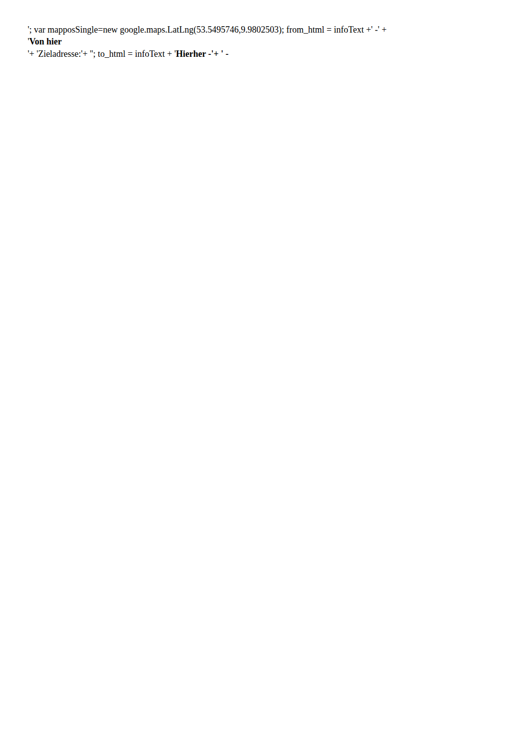'; var mapposSingle=new google.maps.LatLng(53.5495746,9.9802503); from_html = infoText +' -' + 'Von hier
'+ 'Zieladresse:'+ ''; to_html = infoText + 'Hierher -'+ ' -